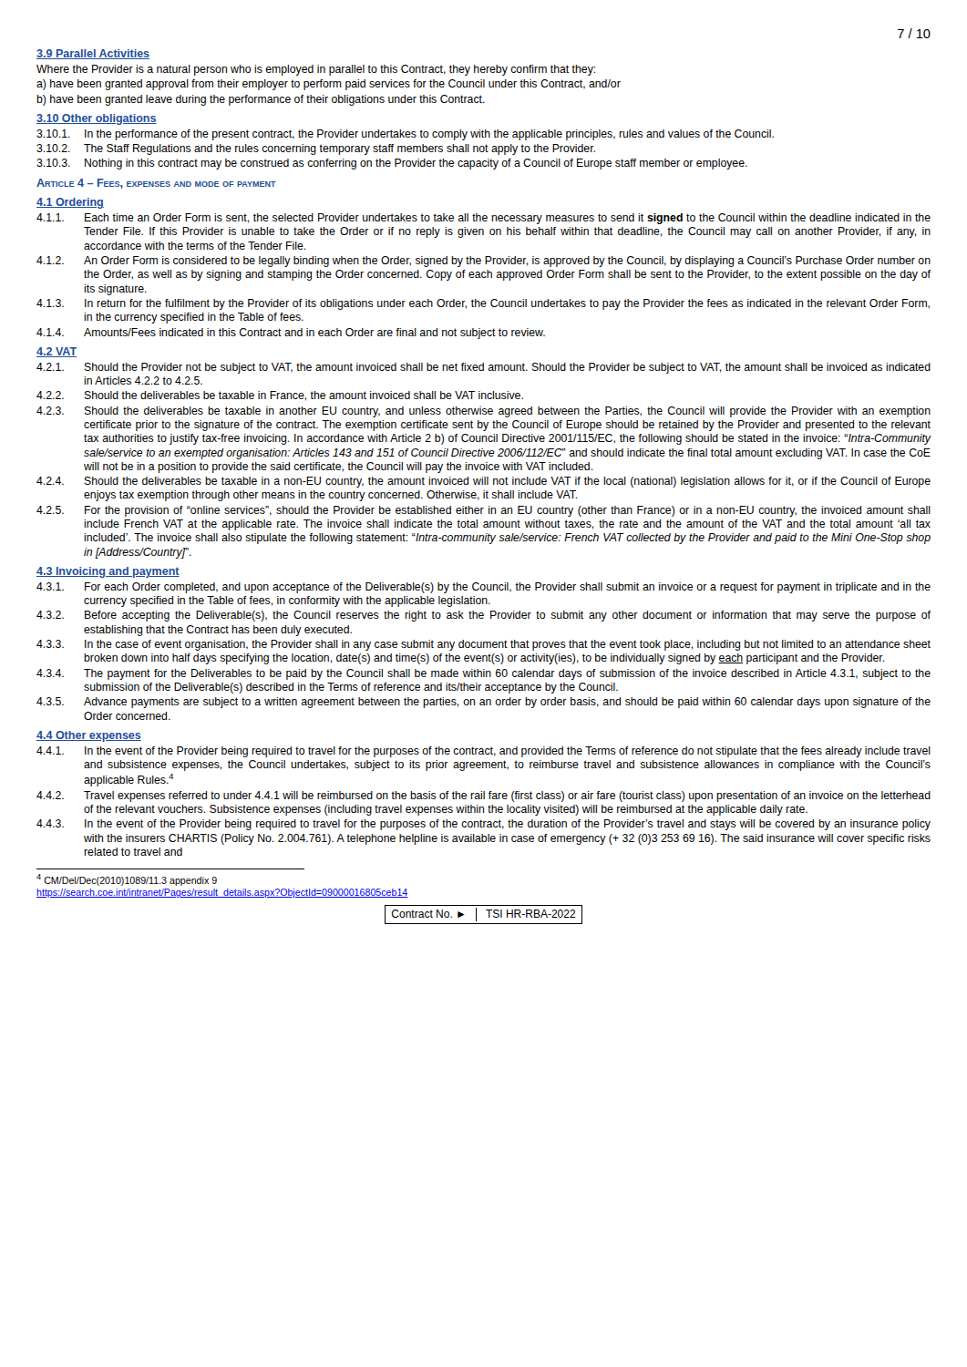7 / 10
3.9 Parallel Activities
Where the Provider is a natural person who is employed in parallel to this Contract, they hereby confirm that they:
a) have been granted approval from their employer to perform paid services for the Council under this Contract, and/or
b) have been granted leave during the performance of their obligations under this Contract.
3.10 Other obligations
3.10.1.
In the performance of the present contract, the Provider undertakes to comply with the applicable principles, rules and values of the Council.
3.10.2.
The Staff Regulations and the rules concerning temporary staff members shall not apply to the Provider.
3.10.3.
Nothing in this contract may be construed as conferring on the Provider the capacity of a Council of Europe staff member or employee.
Article 4 – Fees, expenses and mode of payment
4.1 Ordering
4.1.1.
Each time an Order Form is sent, the selected Provider undertakes to take all the necessary measures to send it signed to the Council within the deadline indicated in the Tender File. If this Provider is unable to take the Order or if no reply is given on his behalf within that deadline, the Council may call on another Provider, if any, in accordance with the terms of the Tender File.
4.1.2.
An Order Form is considered to be legally binding when the Order, signed by the Provider, is approved by the Council, by displaying a Council’s Purchase Order number on the Order, as well as by signing and stamping the Order concerned. Copy of each approved Order Form shall be sent to the Provider, to the extent possible on the day of its signature.
4.1.3.
In return for the fulfilment by the Provider of its obligations under each Order, the Council undertakes to pay the Provider the fees as indicated in the relevant Order Form, in the currency specified in the Table of fees.
4.1.4.
Amounts/Fees indicated in this Contract and in each Order are final and not subject to review.
4.2 VAT
4.2.1.
Should the Provider not be subject to VAT, the amount invoiced shall be net fixed amount. Should the Provider be subject to VAT, the amount shall be invoiced as indicated in Articles 4.2.2 to 4.2.5.
4.2.2.
Should the deliverables be taxable in France, the amount invoiced shall be VAT inclusive.
4.2.3.
Should the deliverables be taxable in another EU country, and unless otherwise agreed between the Parties, the Council will provide the Provider with an exemption certificate prior to the signature of the contract. The exemption certificate sent by the Council of Europe should be retained by the Provider and presented to the relevant tax authorities to justify tax-free invoicing. In accordance with Article 2 b) of Council Directive 2001/115/EC, the following should be stated in the invoice: “Intra-Community sale/service to an exempted organisation: Articles 143 and 151 of Council Directive 2006/112/EC” and should indicate the final total amount excluding VAT. In case the CoE will not be in a position to provide the said certificate, the Council will pay the invoice with VAT included.
4.2.4.
Should the deliverables be taxable in a non-EU country, the amount invoiced will not include VAT if the local (national) legislation allows for it, or if the Council of Europe enjoys tax exemption through other means in the country concerned. Otherwise, it shall include VAT.
4.2.5.
For the provision of “online services”, should the Provider be established either in an EU country (other than France) or in a non-EU country, the invoiced amount shall include French VAT at the applicable rate. The invoice shall indicate the total amount without taxes, the rate and the amount of the VAT and the total amount ‘all tax included’. The invoice shall also stipulate the following statement: “Intra-community sale/service: French VAT collected by the Provider and paid to the Mini One-Stop shop in [Address/Country]”.
4.3 Invoicing and payment
4.3.1.
For each Order completed, and upon acceptance of the Deliverable(s) by the Council, the Provider shall submit an invoice or a request for payment in triplicate and in the currency specified in the Table of fees, in conformity with the applicable legislation.
4.3.2.
Before accepting the Deliverable(s), the Council reserves the right to ask the Provider to submit any other document or information that may serve the purpose of establishing that the Contract has been duly executed.
4.3.3.
In the case of event organisation, the Provider shall in any case submit any document that proves that the event took place, including but not limited to an attendance sheet broken down into half days specifying the location, date(s) and time(s) of the event(s) or activity(ies), to be individually signed by each participant and the Provider.
4.3.4.
The payment for the Deliverables to be paid by the Council shall be made within 60 calendar days of submission of the invoice described in Article 4.3.1, subject to the submission of the Deliverable(s) described in the Terms of reference and its/their acceptance by the Council.
4.3.5.
Advance payments are subject to a written agreement between the parties, on an order by order basis, and should be paid within 60 calendar days upon signature of the Order concerned.
4.4 Other expenses
4.4.1.
In the event of the Provider being required to travel for the purposes of the contract, and provided the Terms of reference do not stipulate that the fees already include travel and subsistence expenses, the Council undertakes, subject to its prior agreement, to reimburse travel and subsistence allowances in compliance with the Council’s applicable Rules.4
4.4.2.
Travel expenses referred to under 4.4.1 will be reimbursed on the basis of the rail fare (first class) or air fare (tourist class) upon presentation of an invoice on the letterhead of the relevant vouchers. Subsistence expenses (including travel expenses within the locality visited) will be reimbursed at the applicable daily rate.
4.4.3.
In the event of the Provider being required to travel for the purposes of the contract, the duration of the Provider’s travel and stays will be covered by an insurance policy with the insurers CHARTIS (Policy No. 2.004.761). A telephone helpline is available in case of emergency (+ 32 (0)3 253 69 16). The said insurance will cover specific risks related to travel and
4 CM/Del/Dec(2010)1089/11.3 appendix 9
https://search.coe.int/intranet/Pages/result_details.aspx?ObjectId=09000016805ceb14
Contract No. ►TSI HR-RBA-2022